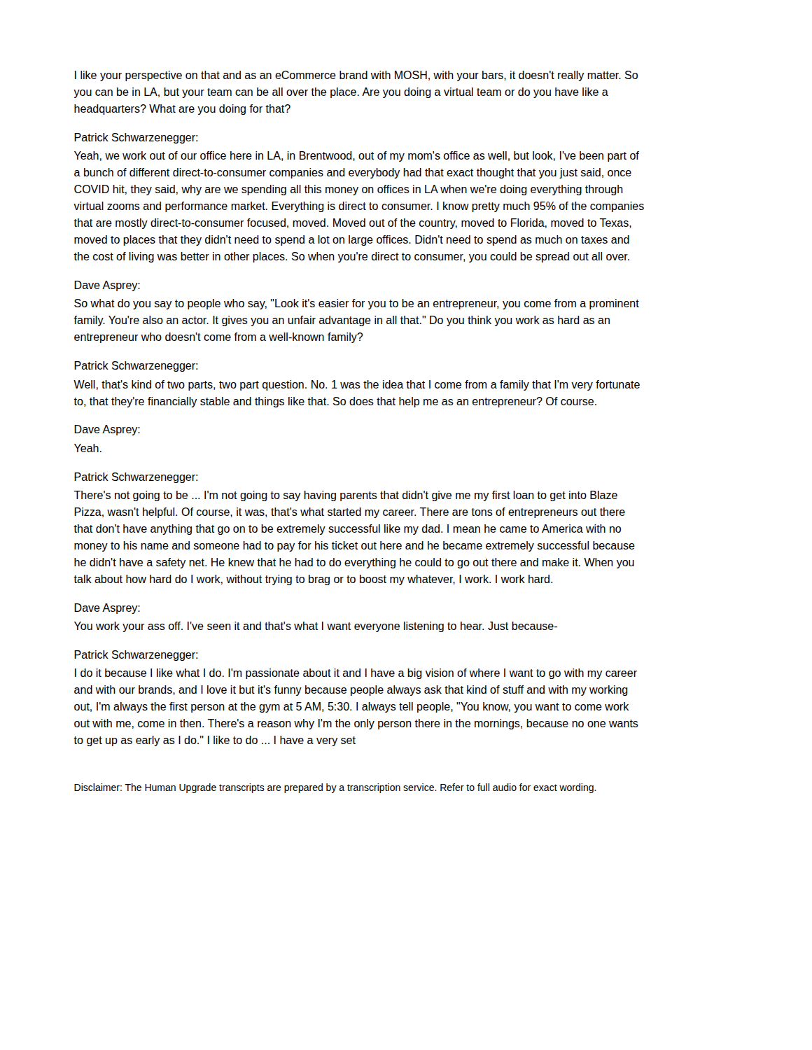I like your perspective on that and as an eCommerce brand with MOSH, with your bars, it doesn't really matter. So you can be in LA, but your team can be all over the place. Are you doing a virtual team or do you have like a headquarters? What are you doing for that?
Patrick Schwarzenegger:
Yeah, we work out of our office here in LA, in Brentwood, out of my mom's office as well, but look, I've been part of a bunch of different direct-to-consumer companies and everybody had that exact thought that you just said, once COVID hit, they said, why are we spending all this money on offices in LA when we're doing everything through virtual zooms and performance market. Everything is direct to consumer. I know pretty much 95% of the companies that are mostly direct-to-consumer focused, moved. Moved out of the country, moved to Florida, moved to Texas, moved to places that they didn't need to spend a lot on large offices. Didn't need to spend as much on taxes and the cost of living was better in other places. So when you're direct to consumer, you could be spread out all over.
Dave Asprey:
So what do you say to people who say, "Look it's easier for you to be an entrepreneur, you come from a prominent family. You're also an actor. It gives you an unfair advantage in all that." Do you think you work as hard as an entrepreneur who doesn't come from a well-known family?
Patrick Schwarzenegger:
Well, that's kind of two parts, two part question. No. 1 was the idea that I come from a family that I'm very fortunate to, that they're financially stable and things like that. So does that help me as an entrepreneur? Of course.
Dave Asprey:
Yeah.
Patrick Schwarzenegger:
There's not going to be ... I'm not going to say having parents that didn't give me my first loan to get into Blaze Pizza, wasn't helpful. Of course, it was, that's what started my career. There are tons of entrepreneurs out there that don't have anything that go on to be extremely successful like my dad. I mean he came to America with no money to his name and someone had to pay for his ticket out here and he became extremely successful because he didn't have a safety net. He knew that he had to do everything he could to go out there and make it. When you talk about how hard do I work, without trying to brag or to boost my whatever, I work. I work hard.
Dave Asprey:
You work your ass off. I've seen it and that's what I want everyone listening to hear. Just because-
Patrick Schwarzenegger:
I do it because I like what I do. I'm passionate about it and I have a big vision of where I want to go with my career and with our brands, and I love it but it's funny because people always ask that kind of stuff and with my working out, I'm always the first person at the gym at 5 AM, 5:30. I always tell people, "You know, you want to come work out with me, come in then. There's a reason why I'm the only person there in the mornings, because no one wants to get up as early as I do." I like to do ... I have a very set
Disclaimer: The Human Upgrade transcripts are prepared by a transcription service. Refer to full audio for exact wording.